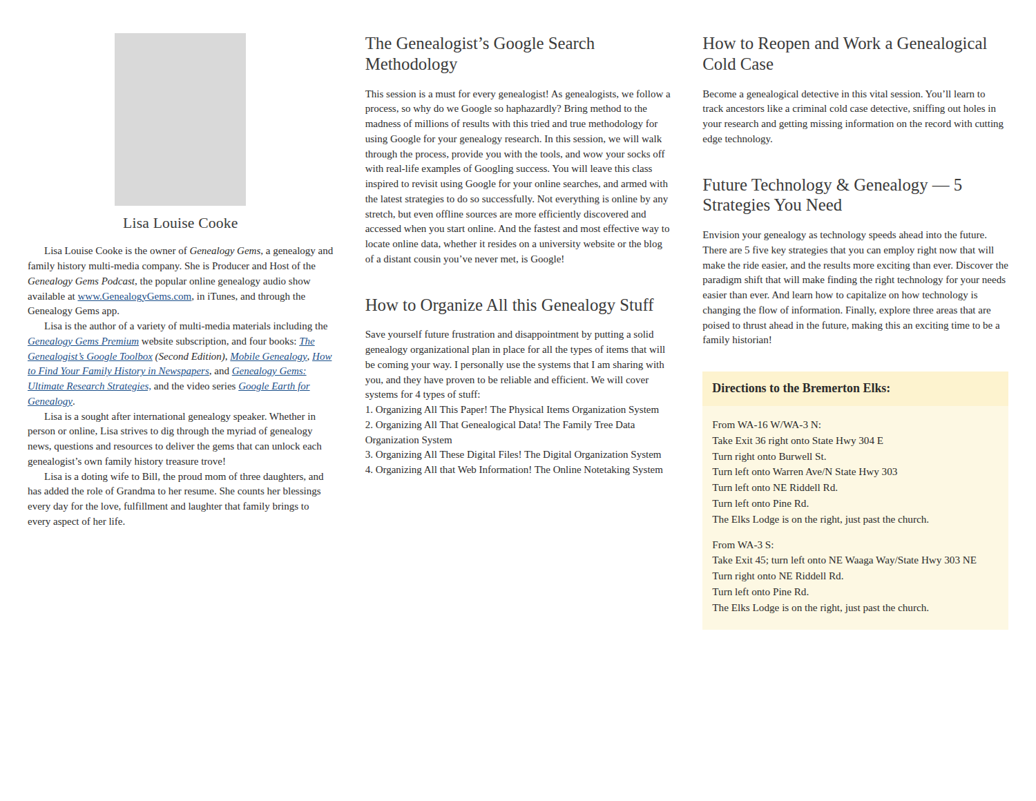Lisa Louise Cooke
Lisa Louise Cooke is the owner of Genealogy Gems, a genealogy and family history multi-media company. She is Producer and Host of the Genealogy Gems Podcast, the popular online genealogy audio show available at www.GenealogyGems.com, in iTunes, and through the Genealogy Gems app.
Lisa is the author of a variety of multi-media materials including the Genealogy Gems Premium website subscription, and four books: The Genealogist’s Google Toolbox (Second Edition), Mobile Genealogy, How to Find Your Family History in Newspapers, and Genealogy Gems: Ultimate Research Strategies, and the video series Google Earth for Genealogy.
Lisa is a sought after international genealogy speaker. Whether in person or online, Lisa strives to dig through the myriad of genealogy news, questions and resources to deliver the gems that can unlock each genealogist’s own family history treasure trove!
Lisa is a doting wife to Bill, the proud mom of three daughters, and has added the role of Grandma to her resume. She counts her blessings every day for the love, fulfillment and laughter that family brings to every aspect of her life.
The Genealogist’s Google Search Methodology
This session is a must for every genealogist! As genealogists, we follow a process, so why do we Google so haphazardly? Bring method to the madness of millions of results with this tried and true methodology for using Google for your genealogy research. In this session, we will walk through the process, provide you with the tools, and wow your socks off with real-life examples of Googling success. You will leave this class inspired to revisit using Google for your online searches, and armed with the latest strategies to do so successfully. Not everything is online by any stretch, but even offline sources are more efficiently discovered and accessed when you start online. And the fastest and most effective way to locate online data, whether it resides on a university website or the blog of a distant cousin you’ve never met, is Google!
How to Organize All this Genealogy Stuff
Save yourself future frustration and disappointment by putting a solid genealogy organizational plan in place for all the types of items that will be coming your way. I personally use the systems that I am sharing with you, and they have proven to be reliable and efficient. We will cover systems for 4 types of stuff:
1. Organizing All This Paper! The Physical Items Organization System
2. Organizing All That Genealogical Data! The Family Tree Data Organization System
3. Organizing All These Digital Files! The Digital Organization System
4. Organizing All that Web Information! The Online Notetaking System
How to Reopen and Work a Genealogical Cold Case
Become a genealogical detective in this vital session. You’ll learn to track ancestors like a criminal cold case detective, sniffing out holes in your research and getting missing information on the record with cutting edge technology.
Future Technology & Genealogy — 5 Strategies You Need
Envision your genealogy as technology speeds ahead into the future. There are 5 five key strategies that you can employ right now that will make the ride easier, and the results more exciting than ever. Discover the paradigm shift that will make finding the right technology for your needs easier than ever. And learn how to capitalize on how technology is changing the flow of information. Finally, explore three areas that are poised to thrust ahead in the future, making this an exciting time to be a family historian!
Directions to the Bremerton Elks:
From WA-16 W/WA-3 N:
Take Exit 36 right onto State Hwy 304 E
Turn right onto Burwell St.
Turn left onto Warren Ave/N State Hwy 303
Turn left onto NE Riddell Rd.
Turn left onto Pine Rd.
The Elks Lodge is on the right, just past the church.
From WA-3 S:
Take Exit 45; turn left onto NE Waaga Way/State Hwy 303 NE
Turn right onto NE Riddell Rd.
Turn left onto Pine Rd.
The Elks Lodge is on the right, just past the church.